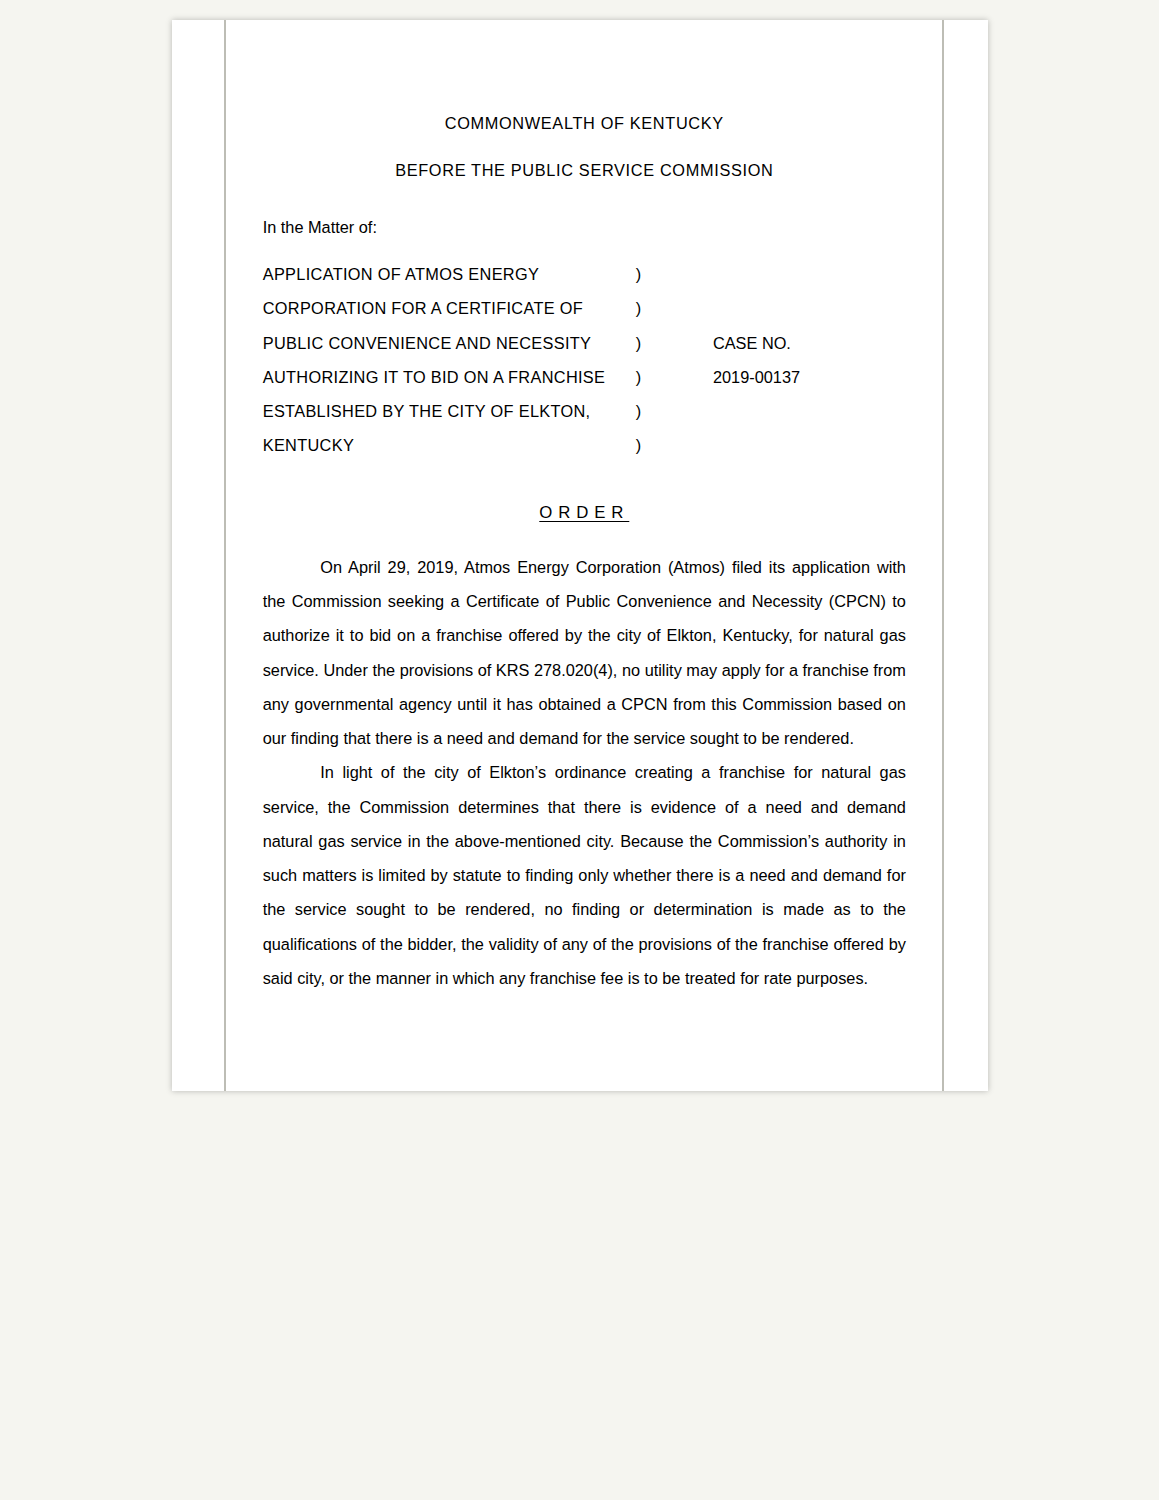COMMONWEALTH OF KENTUCKY
BEFORE THE PUBLIC SERVICE COMMISSION
In the Matter of:
| APPLICATION OF ATMOS ENERGY CORPORATION FOR A CERTIFICATE OF PUBLIC CONVENIENCE AND NECESSITY AUTHORIZING IT TO BID ON A FRANCHISE ESTABLISHED BY THE CITY OF ELKTON, KENTUCKY | ) ) ) ) ) ) | CASE NO. 2019-00137 |
ORDER
On April 29, 2019, Atmos Energy Corporation (Atmos) filed its application with the Commission seeking a Certificate of Public Convenience and Necessity (CPCN) to authorize it to bid on a franchise offered by the city of Elkton, Kentucky, for natural gas service. Under the provisions of KRS 278.020(4), no utility may apply for a franchise from any governmental agency until it has obtained a CPCN from this Commission based on our finding that there is a need and demand for the service sought to be rendered.
In light of the city of Elkton’s ordinance creating a franchise for natural gas service, the Commission determines that there is evidence of a need and demand natural gas service in the above-mentioned city. Because the Commission’s authority in such matters is limited by statute to finding only whether there is a need and demand for the service sought to be rendered, no finding or determination is made as to the qualifications of the bidder, the validity of any of the provisions of the franchise offered by said city, or the manner in which any franchise fee is to be treated for rate purposes.